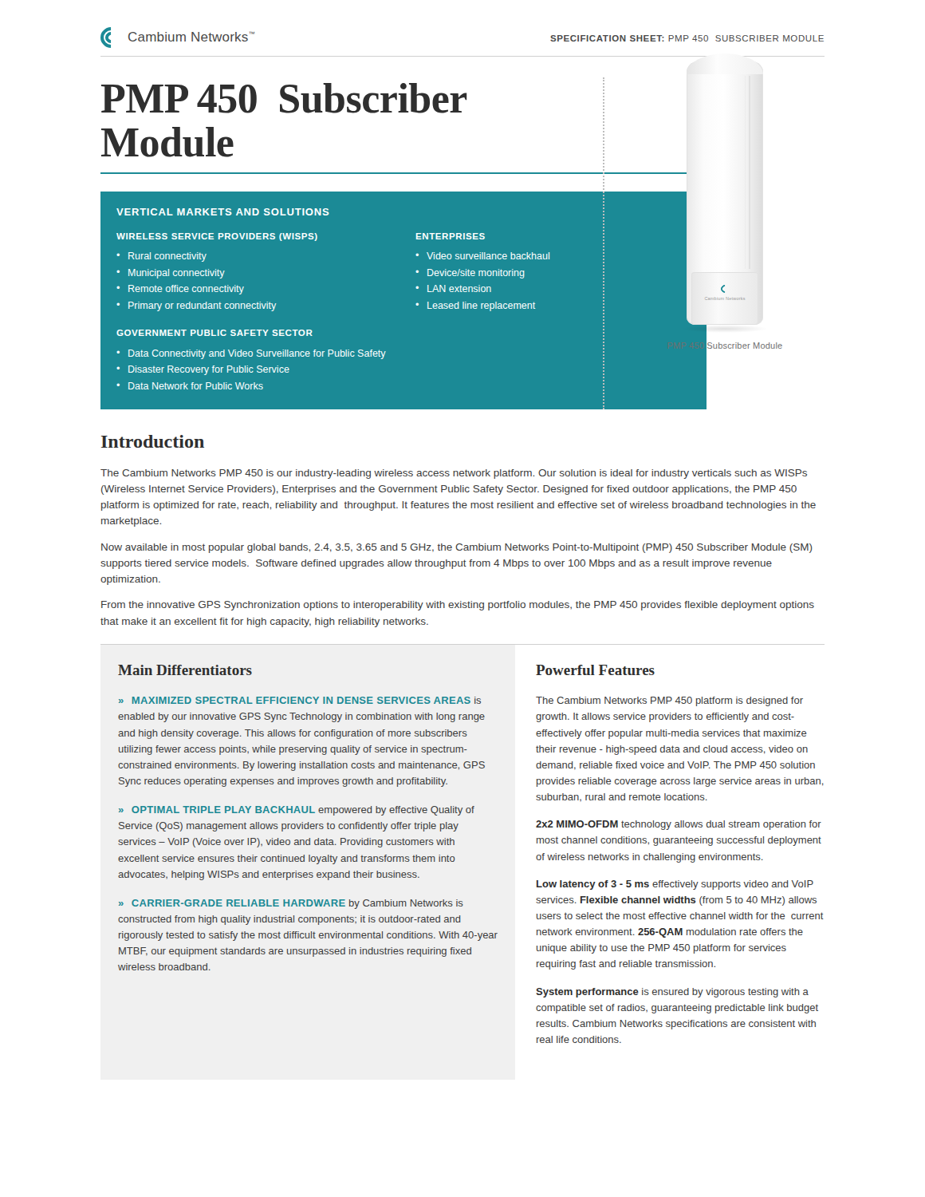Cambium Networks™
SPECIFICATION SHEET: PMP 450 SUBSCRIBER MODULE
PMP 450 Subscriber Module
VERTICAL MARKETS AND SOLUTIONS
WIRELESS SERVICE PROVIDERS (WISPs)
Rural connectivity
Municipal connectivity
Remote office connectivity
Primary or redundant connectivity
GOVERNMENT PUBLIC SAFETY SECTOR
Data Connectivity and Video Surveillance for Public Safety
Disaster Recovery for Public Service
Data Network for Public Works
ENTERPRISES
Video surveillance backhaul
Device/site monitoring
LAN extension
Leased line replacement
Cambium Networks
PMP 450 Subscriber Module
Introduction
The Cambium Networks PMP 450 is our industry-leading wireless access network platform. Our solution is ideal for industry verticals such as WISPs (Wireless Internet Service Providers), Enterprises and the Government Public Safety Sector. Designed for fixed outdoor applications, the PMP 450 platform is optimized for rate, reach, reliability and throughput. It features the most resilient and effective set of wireless broadband technologies in the marketplace.
Now available in most popular global bands, 2.4, 3.5, 3.65 and 5 GHz, the Cambium Networks Point-to-Multipoint (PMP) 450 Subscriber Module (SM) supports tiered service models. Software defined upgrades allow throughput from 4 Mbps to over 100 Mbps and as a result improve revenue optimization.
From the innovative GPS Synchronization options to interoperability with existing portfolio modules, the PMP 450 provides flexible deployment options that make it an excellent fit for high capacity, high reliability networks.
Main Differentiators
» MAXIMIZED SPECTRAL EFFICIENCY IN DENSE SERVICES AREAS is enabled by our innovative GPS Sync Technology in combination with long range and high density coverage. This allows for configuration of more subscribers utilizing fewer access points, while preserving quality of service in spectrum-constrained environments. By lowering installation costs and maintenance, GPS Sync reduces operating expenses and improves growth and profitability.
» OPTIMAL TRIPLE PLAY BACKHAUL empowered by effective Quality of Service (QoS) management allows providers to confidently offer triple play services – VoIP (Voice over IP), video and data. Providing customers with excellent service ensures their continued loyalty and transforms them into advocates, helping WISPs and enterprises expand their business.
» CARRIER-GRADE RELIABLE HARDWARE by Cambium Networks is constructed from high quality industrial components; it is outdoor-rated and rigorously tested to satisfy the most difficult environmental conditions. With 40-year MTBF, our equipment standards are unsurpassed in industries requiring fixed wireless broadband.
Powerful Features
The Cambium Networks PMP 450 platform is designed for growth. It allows service providers to efficiently and cost-effectively offer popular multi-media services that maximize their revenue - high-speed data and cloud access, video on demand, reliable fixed voice and VoIP. The PMP 450 solution provides reliable coverage across large service areas in urban, suburban, rural and remote locations.
2x2 MIMO-OFDM technology allows dual stream operation for most channel conditions, guaranteeing successful deployment of wireless networks in challenging environments.
Low latency of 3 - 5 ms effectively supports video and VoIP services. Flexible channel widths (from 5 to 40 MHz) allows users to select the most effective channel width for the current network environment. 256-QAM modulation rate offers the unique ability to use the PMP 450 platform for services requiring fast and reliable transmission.
System performance is ensured by vigorous testing with a compatible set of radios, guaranteeing predictable link budget results. Cambium Networks specifications are consistent with real life conditions.